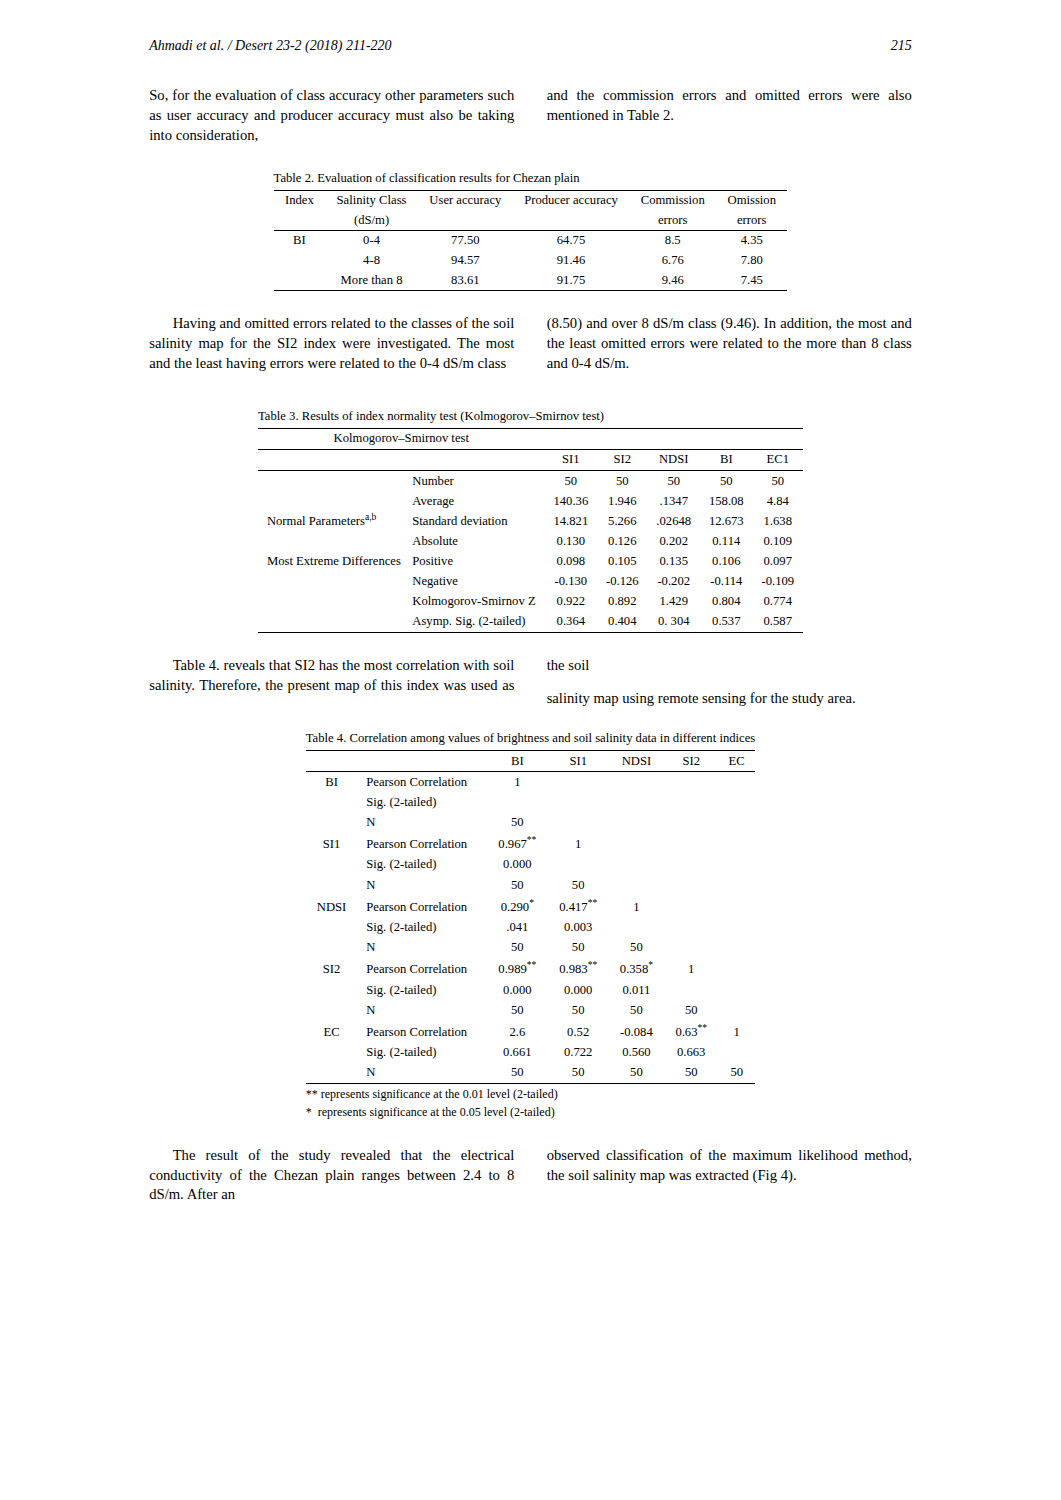Ahmadi et al. / Desert 23-2 (2018) 211-220 215
So, for the evaluation of class accuracy other parameters such as user accuracy and producer accuracy must also be taking into consideration,
and the commission errors and omitted errors were also mentioned in Table 2.
Table 2. Evaluation of classification results for Chezan plain
| Index | Salinity Class | User accuracy | Producer accuracy | Commission | Omission |
| --- | --- | --- | --- | --- | --- |
| | (dS/m) | | | errors | errors |
| BI | 0-4 | 77.50 | 64.75 | 8.5 | 4.35 |
| | 4-8 | 94.57 | 91.46 | 6.76 | 7.80 |
| | More than 8 | 83.61 | 91.75 | 9.46 | 7.45 |
Having and omitted errors related to the classes of the soil salinity map for the SI2 index were investigated. The most and the least having errors were related to the 0-4 dS/m class
(8.50) and over 8 dS/m class (9.46). In addition, the most and the least omitted errors were related to the more than 8 class and 0-4 dS/m.
Table 3. Results of index normality test (Kolmogorov–Smirnov test)
| Kolmogorov–Smirnov test | | | | | |
| --- | --- | --- | --- | --- | --- |
| | | SI1 | SI2 | NDSI | BI | EC1 |
| | Number | 50 | 50 | 50 | 50 | 50 |
| Normal Parameters a,b | Average | 140.36 | 1.946 | .1347 | 158.08 | 4.84 |
| Standard deviation | 14.821 | 5.266 | .02648 | 12.673 | 1.638 |
| | Absolute | 0.130 | 0.126 | 0.202 | 0.114 | 0.109 |
| Most Extreme Differences | Positive | 0.098 | 0.105 | 0.135 | 0.106 | 0.097 |
| | Negative | -0.130 | -0.126 | -0.202 | -0.114 | -0.109 |
| | Kolmogorov-Smirnov Z | 0.922 | 0.892 | 1.429 | 0.804 | 0.774 |
| | Asymp. Sig. (2-tailed) | 0.364 | 0.404 | 0. 304 | 0.537 | 0.587 |
Table 4. reveals that SI2 has the most correlation with soil salinity. Therefore, the present map of this index was used as the soil
salinity map using remote sensing for the study area.
Table 4. Correlation among values of brightness and soil salinity data in different indices
| | | BI | SI1 | NDSI | SI2 | EC |
| --- | --- | --- | --- | --- | --- | --- |
| BI | Pearson Correlation | 1 | | | | |
| | Sig. (2-tailed) | | | | | |
| | N | 50 | | | | |
| SI1 | Pearson Correlation | 0.967 ** | 1 | | | |
| | Sig. (2-tailed) | 0.000 | | | | |
| | N | 50 | 50 | | | |
| NDSI | Pearson Correlation | 0.290 * | 0.417 ** | 1 | | |
| | Sig. (2-tailed) | .041 | 0.003 | | | |
| | N | 50 | 50 | 50 | | |
| SI2 | Pearson Correlation | 0.989 ** | 0.983 ** | 0.358 * | 1 | |
| | Sig. (2-tailed) | 0.000 | 0.000 | 0.011 | | |
| | N | 50 | 50 | 50 | 50 | |
| EC | Pearson Correlation | 2.6 | 0.52 | -0.084 | 0.63 ** | 1 |
| | Sig. (2-tailed) | 0.661 | 0.722 | 0.560 | 0.663 | |
| | N | 50 | 50 | 50 | 50 | 50 |
** represents significance at the 0.01 level (2-tailed)
* represents significance at the 0.05 level (2-tailed)
The result of the study revealed that the electrical conductivity of the Chezan plain ranges between 2.4 to 8 dS/m. After an
observed classification of the maximum likelihood method, the soil salinity map was extracted (Fig 4).